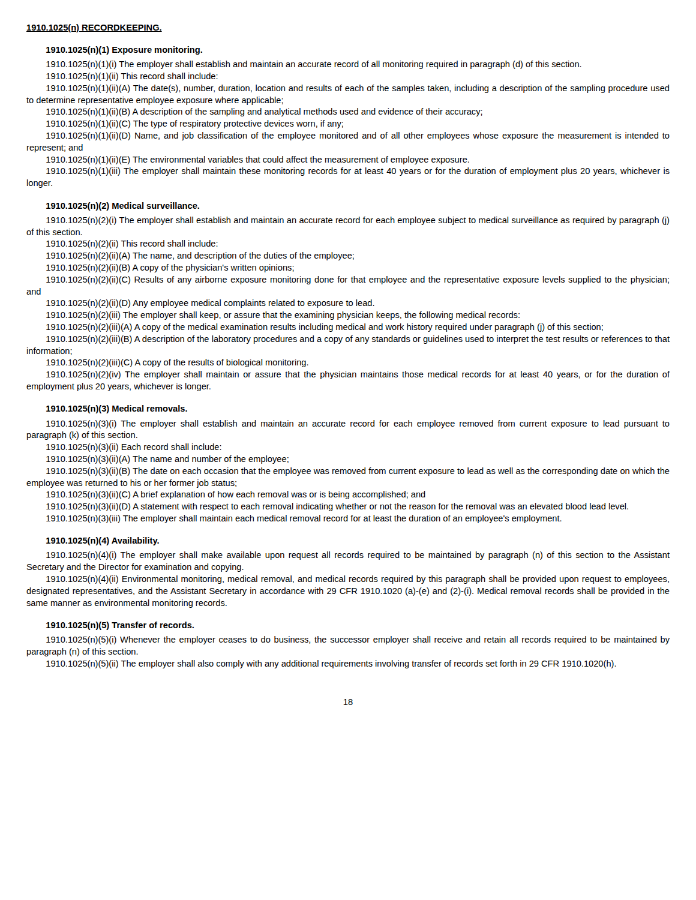1910.1025(n) RECORDKEEPING.
1910.1025(n)(1) Exposure monitoring.
1910.1025(n)(1)(i) The employer shall establish and maintain an accurate record of all monitoring required in paragraph (d) of this section.
1910.1025(n)(1)(ii) This record shall include:
1910.1025(n)(1)(ii)(A) The date(s), number, duration, location and results of each of the samples taken, including a description of the sampling procedure used to determine representative employee exposure where applicable;
1910.1025(n)(1)(ii)(B) A description of the sampling and analytical methods used and evidence of their accuracy;
1910.1025(n)(1)(ii)(C) The type of respiratory protective devices worn, if any;
1910.1025(n)(1)(ii)(D) Name, and job classification of the employee monitored and of all other employees whose exposure the measurement is intended to represent; and
1910.1025(n)(1)(ii)(E) The environmental variables that could affect the measurement of employee exposure.
1910.1025(n)(1)(iii) The employer shall maintain these monitoring records for at least 40 years or for the duration of employment plus 20 years, whichever is longer.
1910.1025(n)(2) Medical surveillance.
1910.1025(n)(2)(i) The employer shall establish and maintain an accurate record for each employee subject to medical surveillance as required by paragraph (j) of this section.
1910.1025(n)(2)(ii) This record shall include:
1910.1025(n)(2)(ii)(A) The name, and description of the duties of the employee;
1910.1025(n)(2)(ii)(B) A copy of the physician's written opinions;
1910.1025(n)(2)(ii)(C) Results of any airborne exposure monitoring done for that employee and the representative exposure levels supplied to the physician; and
1910.1025(n)(2)(ii)(D) Any employee medical complaints related to exposure to lead.
1910.1025(n)(2)(iii) The employer shall keep, or assure that the examining physician keeps, the following medical records:
1910.1025(n)(2)(iii)(A) A copy of the medical examination results including medical and work history required under paragraph (j) of this section;
1910.1025(n)(2)(iii)(B) A description of the laboratory procedures and a copy of any standards or guidelines used to interpret the test results or references to that information;
1910.1025(n)(2)(iii)(C) A copy of the results of biological monitoring.
1910.1025(n)(2)(iv) The employer shall maintain or assure that the physician maintains those medical records for at least 40 years, or for the duration of employment plus 20 years, whichever is longer.
1910.1025(n)(3) Medical removals.
1910.1025(n)(3)(i) The employer shall establish and maintain an accurate record for each employee removed from current exposure to lead pursuant to paragraph (k) of this section.
1910.1025(n)(3)(ii) Each record shall include:
1910.1025(n)(3)(ii)(A) The name and number of the employee;
1910.1025(n)(3)(ii)(B) The date on each occasion that the employee was removed from current exposure to lead as well as the corresponding date on which the employee was returned to his or her former job status;
1910.1025(n)(3)(ii)(C) A brief explanation of how each removal was or is being accomplished; and
1910.1025(n)(3)(ii)(D) A statement with respect to each removal indicating whether or not the reason for the removal was an elevated blood lead level.
1910.1025(n)(3)(iii) The employer shall maintain each medical removal record for at least the duration of an employee's employment.
1910.1025(n)(4) Availability.
1910.1025(n)(4)(i) The employer shall make available upon request all records required to be maintained by paragraph (n) of this section to the Assistant Secretary and the Director for examination and copying.
1910.1025(n)(4)(ii) Environmental monitoring, medical removal, and medical records required by this paragraph shall be provided upon request to employees, designated representatives, and the Assistant Secretary in accordance with 29 CFR 1910.1020 (a)-(e) and (2)-(i). Medical removal records shall be provided in the same manner as environmental monitoring records.
1910.1025(n)(5) Transfer of records.
1910.1025(n)(5)(i) Whenever the employer ceases to do business, the successor employer shall receive and retain all records required to be maintained by paragraph (n) of this section.
1910.1025(n)(5)(ii) The employer shall also comply with any additional requirements involving transfer of records set forth in 29 CFR 1910.1020(h).
18